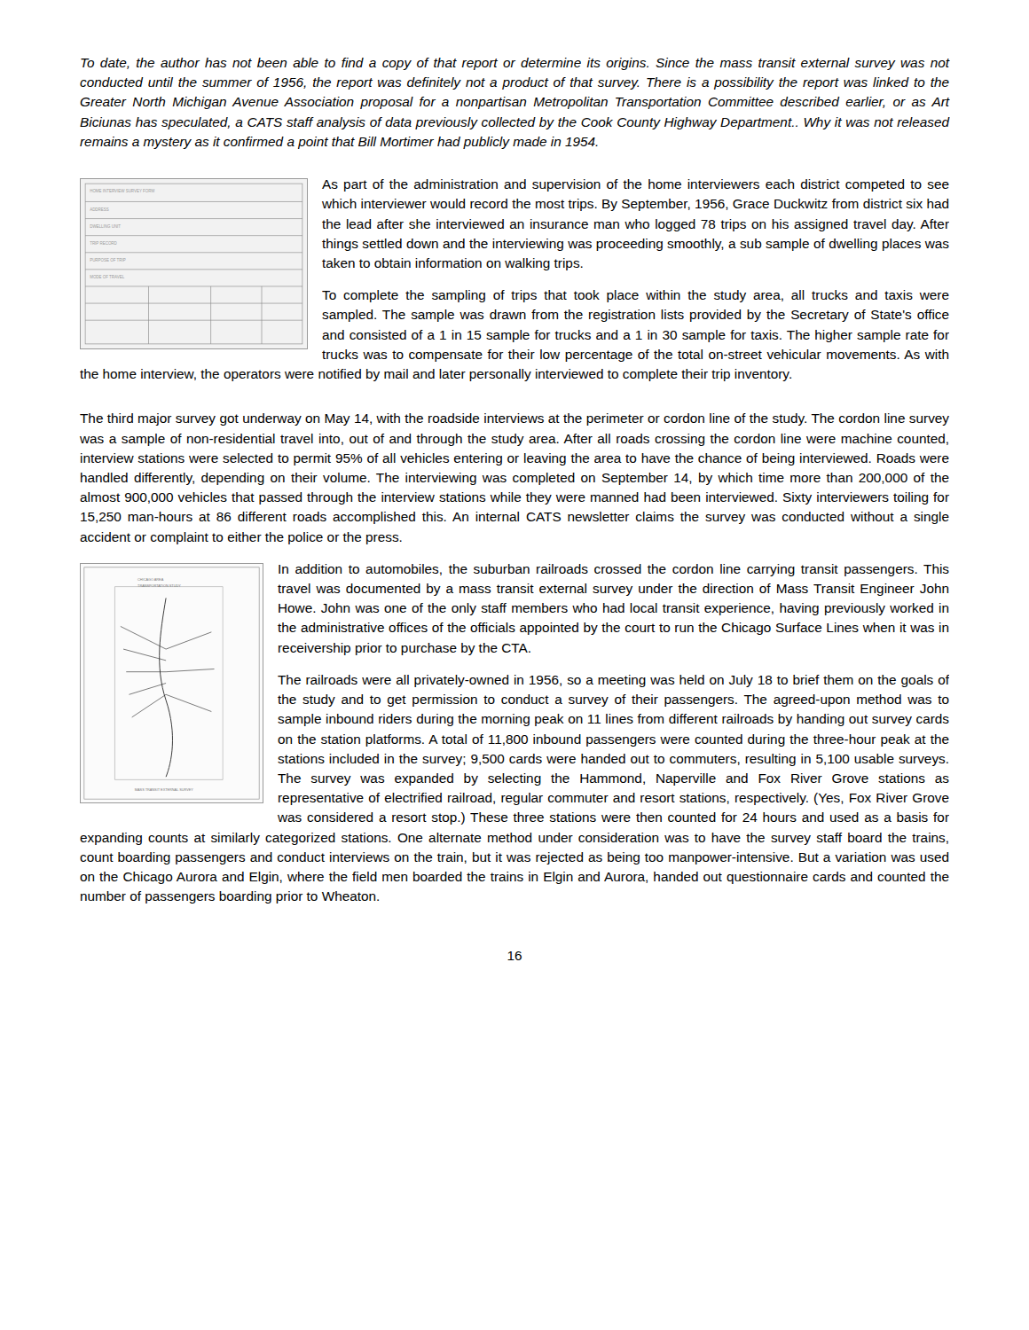To date, the author has not been able to find a copy of that report or determine its origins. Since the mass transit external survey was not conducted until the summer of 1956, the report was definitely not a product of that survey. There is a possibility the report was linked to the Greater North Michigan Avenue Association proposal for a nonpartisan Metropolitan Transportation Committee described earlier, or as Art Biciunas has speculated, a CATS staff analysis of data previously collected by the Cook County Highway Department.. Why it was not released remains a mystery as it confirmed a point that Bill Mortimer had publicly made in 1954.
As part of the administration and supervision of the home interviewers each district competed to see which interviewer would record the most trips. By September, 1956, Grace Duckwitz from district six had the lead after she interviewed an insurance man who logged 78 trips on his assigned travel day. After things settled down and the interviewing was proceeding smoothly, a sub sample of dwelling places was taken to obtain information on walking trips.
To complete the sampling of trips that took place within the study area, all trucks and taxis were sampled. The sample was drawn from the registration lists provided by the Secretary of State's office and consisted of a 1 in 15 sample for trucks and a 1 in 30 sample for taxis. The higher sample rate for trucks was to compensate for their low percentage of the total on-street vehicular movements. As with the home interview, the operators were notified by mail and later personally interviewed to complete their trip inventory.
The third major survey got underway on May 14, with the roadside interviews at the perimeter or cordon line of the study. The cordon line survey was a sample of non-residential travel into, out of and through the study area. After all roads crossing the cordon line were machine counted, interview stations were selected to permit 95% of all vehicles entering or leaving the area to have the chance of being interviewed. Roads were handled differently, depending on their volume. The interviewing was completed on September 14, by which time more than 200,000 of the almost 900,000 vehicles that passed through the interview stations while they were manned had been interviewed. Sixty interviewers toiling for 15,250 man-hours at 86 different roads accomplished this. An internal CATS newsletter claims the survey was conducted without a single accident or complaint to either the police or the press.
In addition to automobiles, the suburban railroads crossed the cordon line carrying transit passengers. This travel was documented by a mass transit external survey under the direction of Mass Transit Engineer John Howe. John was one of the only staff members who had local transit experience, having previously worked in the administrative offices of the officials appointed by the court to run the Chicago Surface Lines when it was in receivership prior to purchase by the CTA.
The railroads were all privately-owned in 1956, so a meeting was held on July 18 to brief them on the goals of the study and to get permission to conduct a survey of their passengers. The agreed-upon method was to sample inbound riders during the morning peak on 11 lines from different railroads by handing out survey cards on the station platforms. A total of 11,800 inbound passengers were counted during the three-hour peak at the stations included in the survey; 9,500 cards were handed out to commuters, resulting in 5,100 usable surveys. The survey was expanded by selecting the Hammond, Naperville and Fox River Grove stations as representative of electrified railroad, regular commuter and resort stations, respectively. (Yes, Fox River Grove was considered a resort stop.) These three stations were then counted for 24 hours and used as a basis for expanding counts at similarly categorized stations. One alternate method under consideration was to have the survey staff board the trains, count boarding passengers and conduct interviews on the train, but it was rejected as being too manpower-intensive. But a variation was used on the Chicago Aurora and Elgin, where the field men boarded the trains in Elgin and Aurora, handed out questionnaire cards and counted the number of passengers boarding prior to Wheaton.
16